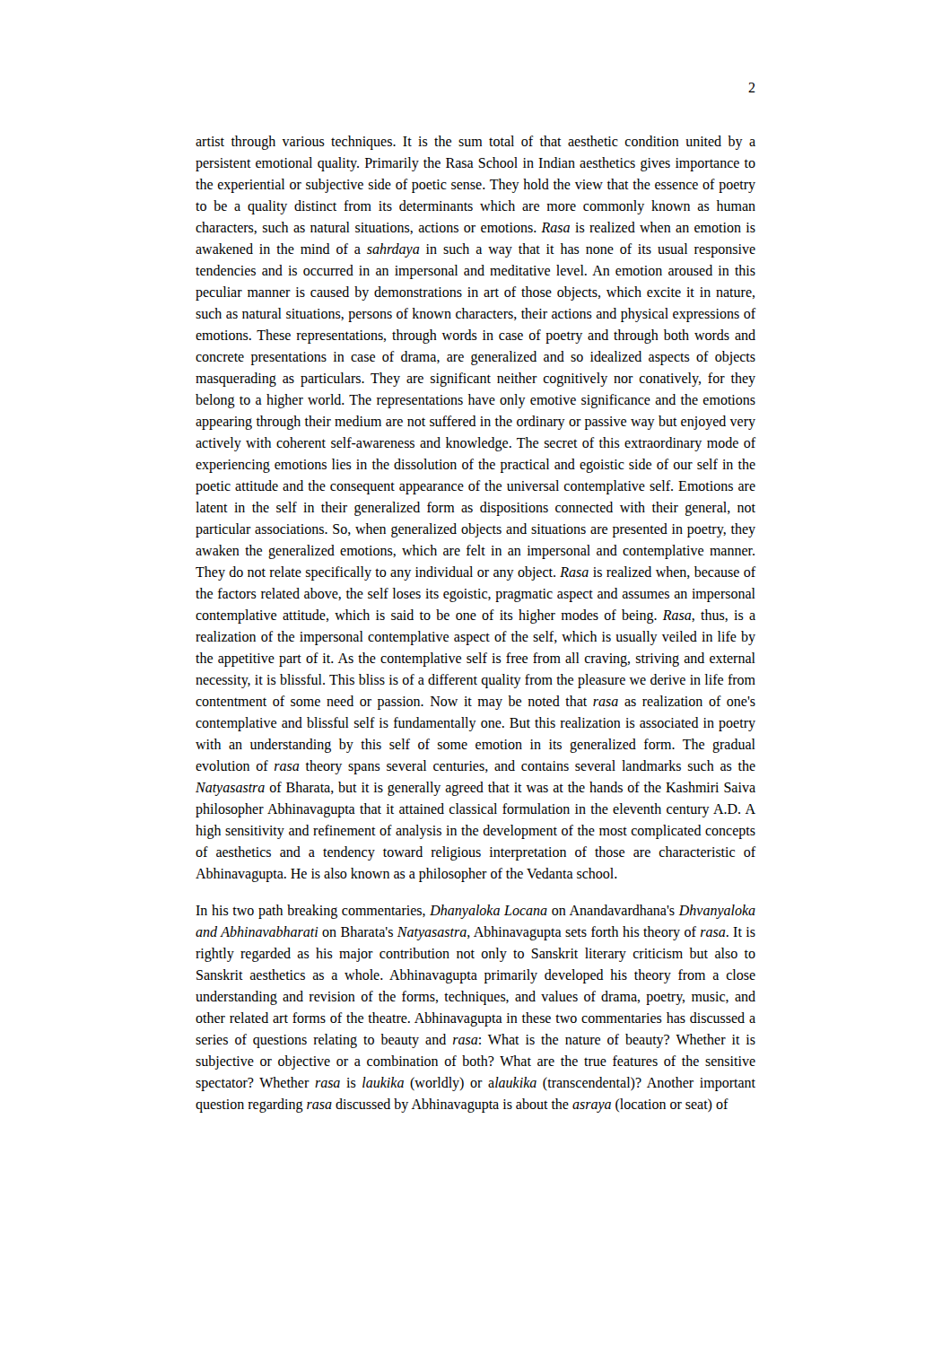2
artist through various techniques. It is the sum total of that aesthetic condition united by a persistent emotional quality. Primarily the Rasa School in Indian aesthetics gives importance to the experiential or subjective side of poetic sense. They hold the view that the essence of poetry to be a quality distinct from its determinants which are more commonly known as human characters, such as natural situations, actions or emotions. Rasa is realized when an emotion is awakened in the mind of a sahrdaya in such a way that it has none of its usual responsive tendencies and is occurred in an impersonal and meditative level. An emotion aroused in this peculiar manner is caused by demonstrations in art of those objects, which excite it in nature, such as natural situations, persons of known characters, their actions and physical expressions of emotions. These representations, through words in case of poetry and through both words and concrete presentations in case of drama, are generalized and so idealized aspects of objects masquerading as particulars. They are significant neither cognitively nor conatively, for they belong to a higher world. The representations have only emotive significance and the emotions appearing through their medium are not suffered in the ordinary or passive way but enjoyed very actively with coherent self-awareness and knowledge. The secret of this extraordinary mode of experiencing emotions lies in the dissolution of the practical and egoistic side of our self in the poetic attitude and the consequent appearance of the universal contemplative self. Emotions are latent in the self in their generalized form as dispositions connected with their general, not particular associations. So, when generalized objects and situations are presented in poetry, they awaken the generalized emotions, which are felt in an impersonal and contemplative manner. They do not relate specifically to any individual or any object. Rasa is realized when, because of the factors related above, the self loses its egoistic, pragmatic aspect and assumes an impersonal contemplative attitude, which is said to be one of its higher modes of being. Rasa, thus, is a realization of the impersonal contemplative aspect of the self, which is usually veiled in life by the appetitive part of it. As the contemplative self is free from all craving, striving and external necessity, it is blissful. This bliss is of a different quality from the pleasure we derive in life from contentment of some need or passion. Now it may be noted that rasa as realization of one's contemplative and blissful self is fundamentally one. But this realization is associated in poetry with an understanding by this self of some emotion in its generalized form. The gradual evolution of rasa theory spans several centuries, and contains several landmarks such as the Natyasastra of Bharata, but it is generally agreed that it was at the hands of the Kashmiri Saiva philosopher Abhinavagupta that it attained classical formulation in the eleventh century A.D. A high sensitivity and refinement of analysis in the development of the most complicated concepts of aesthetics and a tendency toward religious interpretation of those are characteristic of Abhinavagupta. He is also known as a philosopher of the Vedanta school.
In his two path breaking commentaries, Dhanyaloka Locana on Anandavardhana's Dhvanyaloka and Abhinavabharati on Bharata's Natyasastra, Abhinavagupta sets forth his theory of rasa. It is rightly regarded as his major contribution not only to Sanskrit literary criticism but also to Sanskrit aesthetics as a whole. Abhinavagupta primarily developed his theory from a close understanding and revision of the forms, techniques, and values of drama, poetry, music, and other related art forms of the theatre. Abhinavagupta in these two commentaries has discussed a series of questions relating to beauty and rasa: What is the nature of beauty? Whether it is subjective or objective or a combination of both? What are the true features of the sensitive spectator? Whether rasa is laukika (worldly) or alaukika (transcendental)? Another important question regarding rasa discussed by Abhinavagupta is about the asraya (location or seat) of